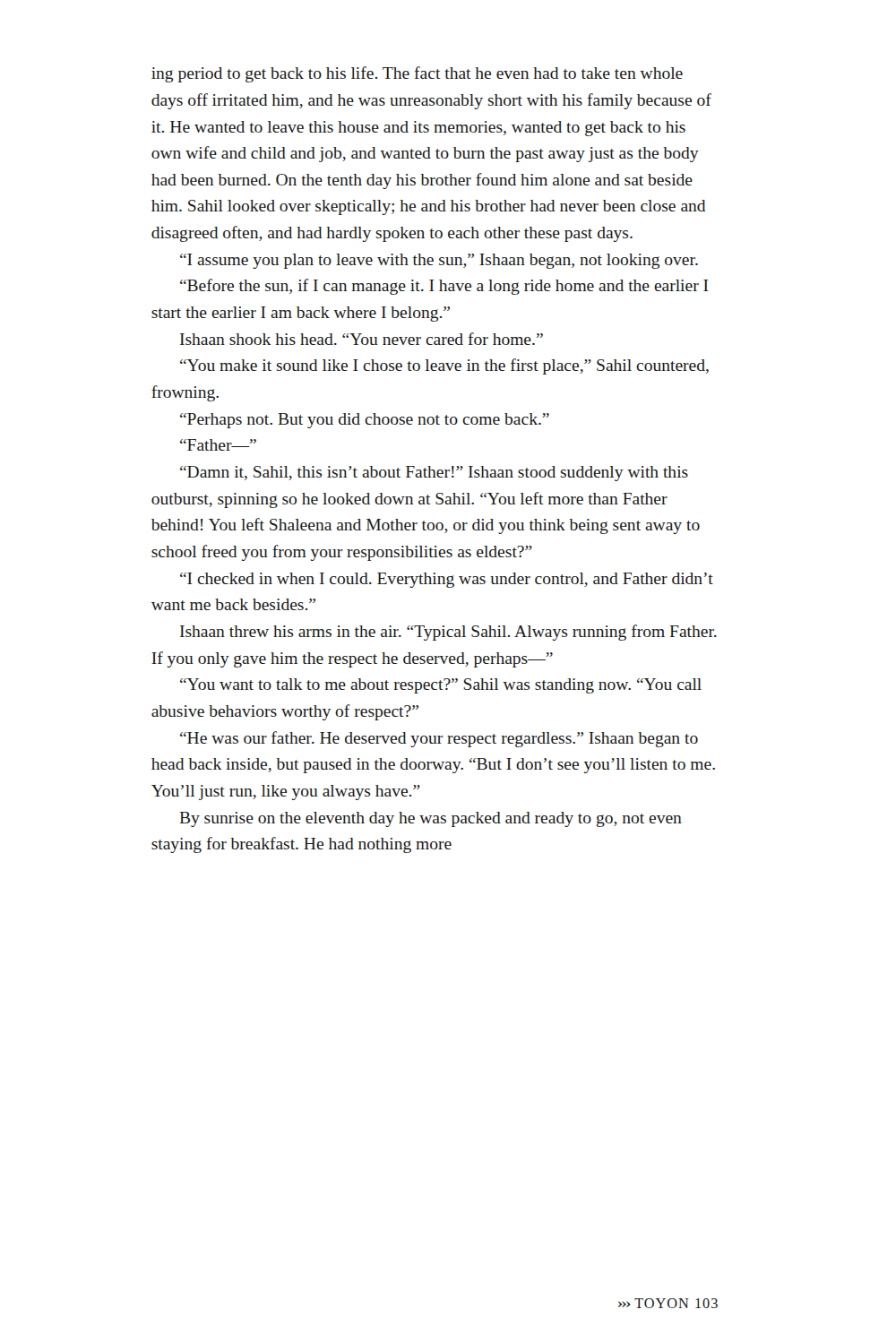ing period to get back to his life. The fact that he even had to take ten whole days off irritated him, and he was unreasonably short with his family because of it. He wanted to leave this house and its memories, wanted to get back to his own wife and child and job, and wanted to burn the past away just as the body had been burned. On the tenth day his brother found him alone and sat beside him. Sahil looked over skeptically; he and his brother had never been close and disagreed often, and had hardly spoken to each other these past days.
“I assume you plan to leave with the sun,” Ishaan began, not looking over.
“Before the sun, if I can manage it. I have a long ride home and the earlier I start the earlier I am back where I belong.”
Ishaan shook his head. “You never cared for home.”
“You make it sound like I chose to leave in the first place,” Sahil countered, frowning.
“Perhaps not. But you did choose not to come back.”
“Father—”
“Damn it, Sahil, this isn’t about Father!” Ishaan stood suddenly with this outburst, spinning so he looked down at Sahil. “You left more than Father behind! You left Shaleena and Mother too, or did you think being sent away to school freed you from your responsibilities as eldest?”
“I checked in when I could. Everything was under control, and Father didn’t want me back besides.”
Ishaan threw his arms in the air. “Typical Sahil. Always running from Father. If you only gave him the respect he deserved, perhaps—”
“You want to talk to me about respect?” Sahil was standing now. “You call abusive behaviors worthy of respect?”
“He was our father. He deserved your respect regardless.” Ishaan began to head back inside, but paused in the doorway. “But I don’t see you’ll listen to me. You’ll just run, like you always have.”
By sunrise on the eleventh day he was packed and ready to go, not even staying for breakfast. He had nothing more
›››TOYON 103